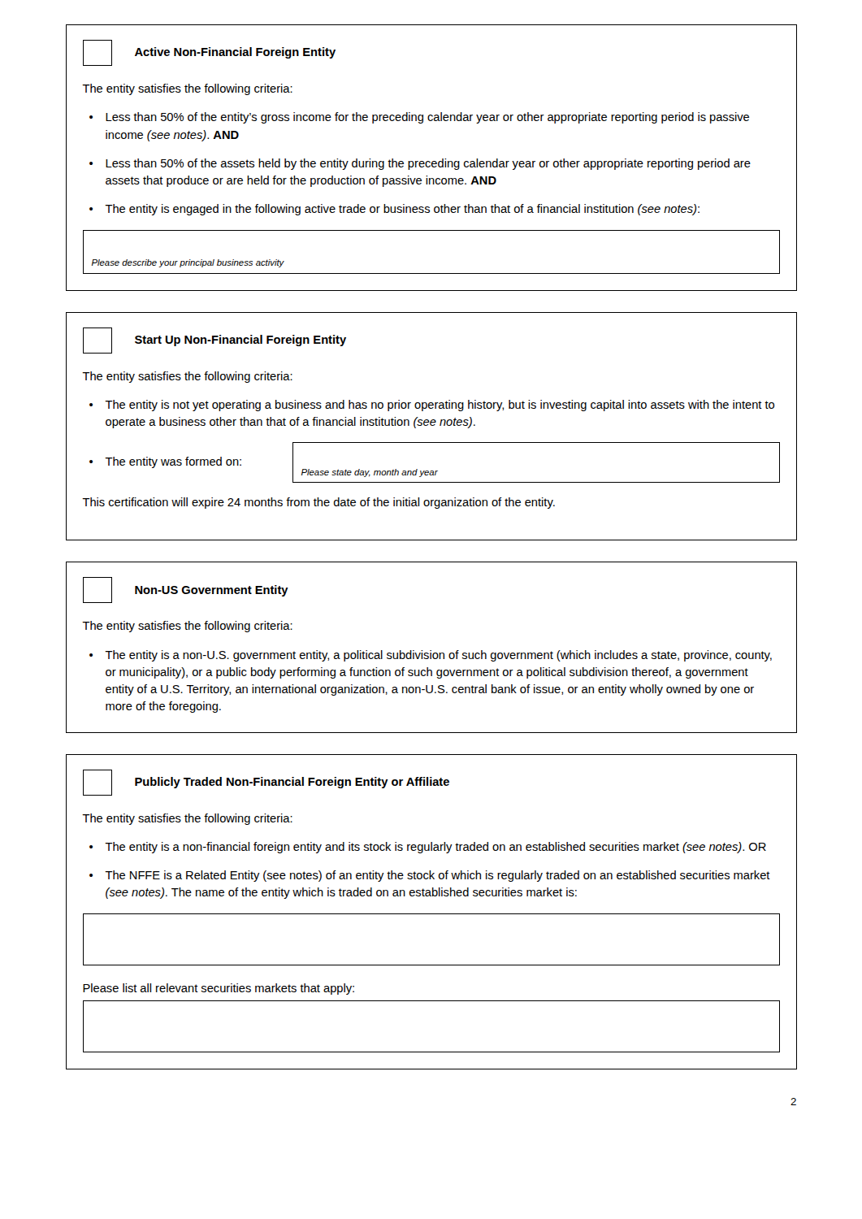Active Non-Financial Foreign Entity
The entity satisfies the following criteria:
Less than 50% of the entity’s gross income for the preceding calendar year or other appropriate reporting period is passive income (see notes). AND
Less than 50% of the assets held by the entity during the preceding calendar year or other appropriate reporting period are assets that produce or are held for the production of passive income. AND
The entity is engaged in the following active trade or business other than that of a financial institution (see notes):
Please describe your principal business activity
Start Up Non-Financial Foreign Entity
The entity satisfies the following criteria:
The entity is not yet operating a business and has no prior operating history, but is investing capital into assets with the intent to operate a business other than that of a financial institution (see notes).
The entity was formed on:
Please state day, month and year
This certification will expire 24 months from the date of the initial organization of the entity.
Non-US Government Entity
The entity satisfies the following criteria:
The entity is a non-U.S. government entity, a political subdivision of such government (which includes a state, province, county, or municipality), or a public body performing a function of such government or a political subdivision thereof, a government entity of a U.S. Territory, an international organization, a non-U.S. central bank of issue, or an entity wholly owned by one or more of the foregoing.
Publicly Traded Non-Financial Foreign Entity or Affiliate
The entity satisfies the following criteria:
The entity is a non-financial foreign entity and its stock is regularly traded on an established securities market (see notes). OR
The NFFE is a Related Entity (see notes) of an entity the stock of which is regularly traded on an established securities market (see notes). The name of the entity which is traded on an established securities market is:
Please list all relevant securities markets that apply:
2